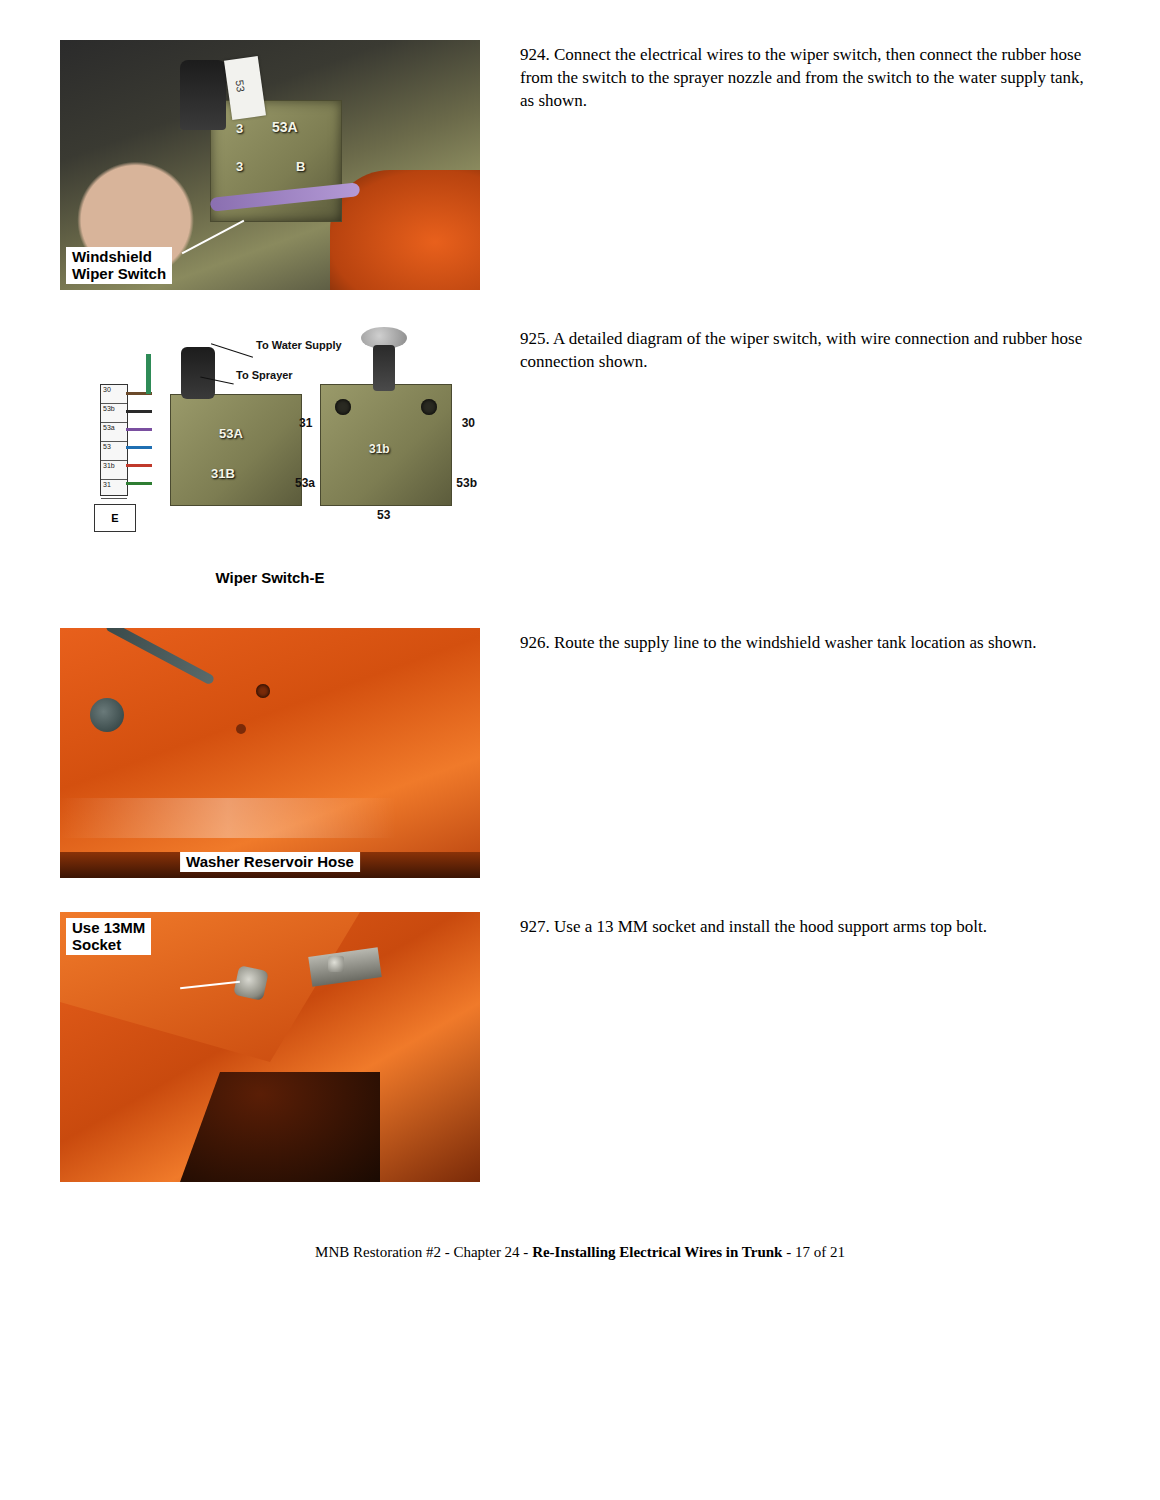3
53A
3
B
Windshield
Wiper Switch
924. Connect the electrical wires to the wiper switch, then connect the rubber hose from the switch to the sprayer nozzle and from the switch to the water supply tank, as shown.
30 53b 53a 53 31b 31
E
53A
31B
31
30
31b
53a
53b
53
To Water Supply
To Sprayer
Wiper Switch-E
925. A detailed diagram of the wiper switch, with wire connection and rubber hose connection shown.
Washer Reservoir Hose
926. Route the supply line to the windshield washer tank location as shown.
Use 13MM
Socket
927. Use a 13 MM socket and install the hood support arms top bolt.
MNB Restoration #2 - Chapter 24 - Re-Installing Electrical Wires in Trunk - 17 of 21